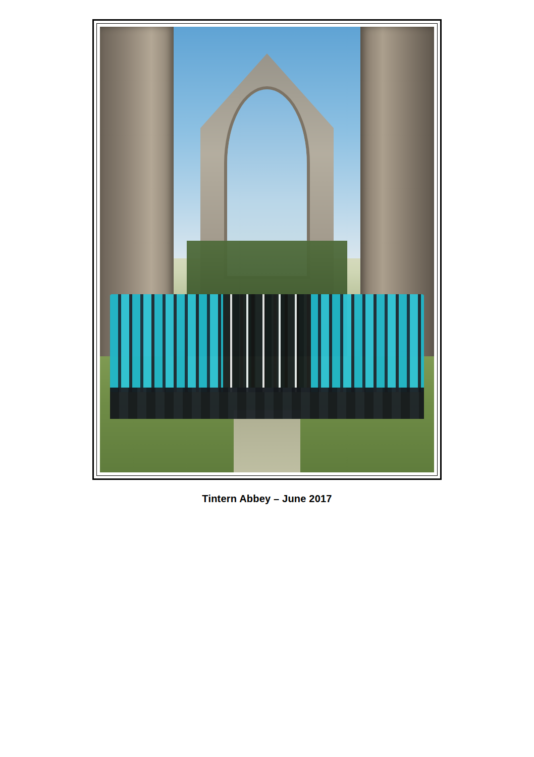Tintern Abbey – June 2017